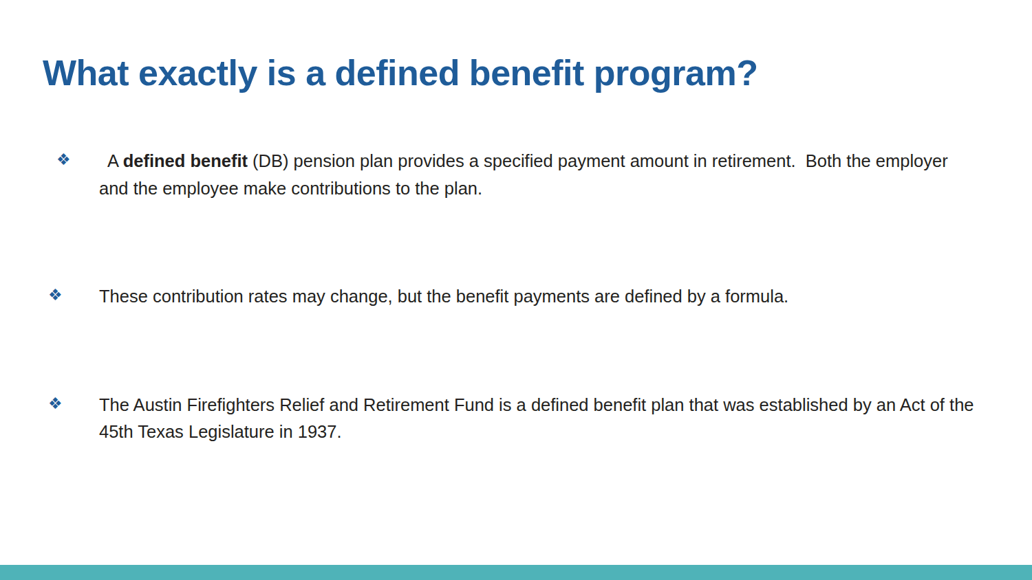What exactly is a defined benefit program?
A defined benefit (DB) pension plan provides a specified payment amount in retirement. Both the employer and the employee make contributions to the plan.
These contribution rates may change, but the benefit payments are defined by a formula.
The Austin Firefighters Relief and Retirement Fund is a defined benefit plan that was established by an Act of the 45th Texas Legislature in 1937.